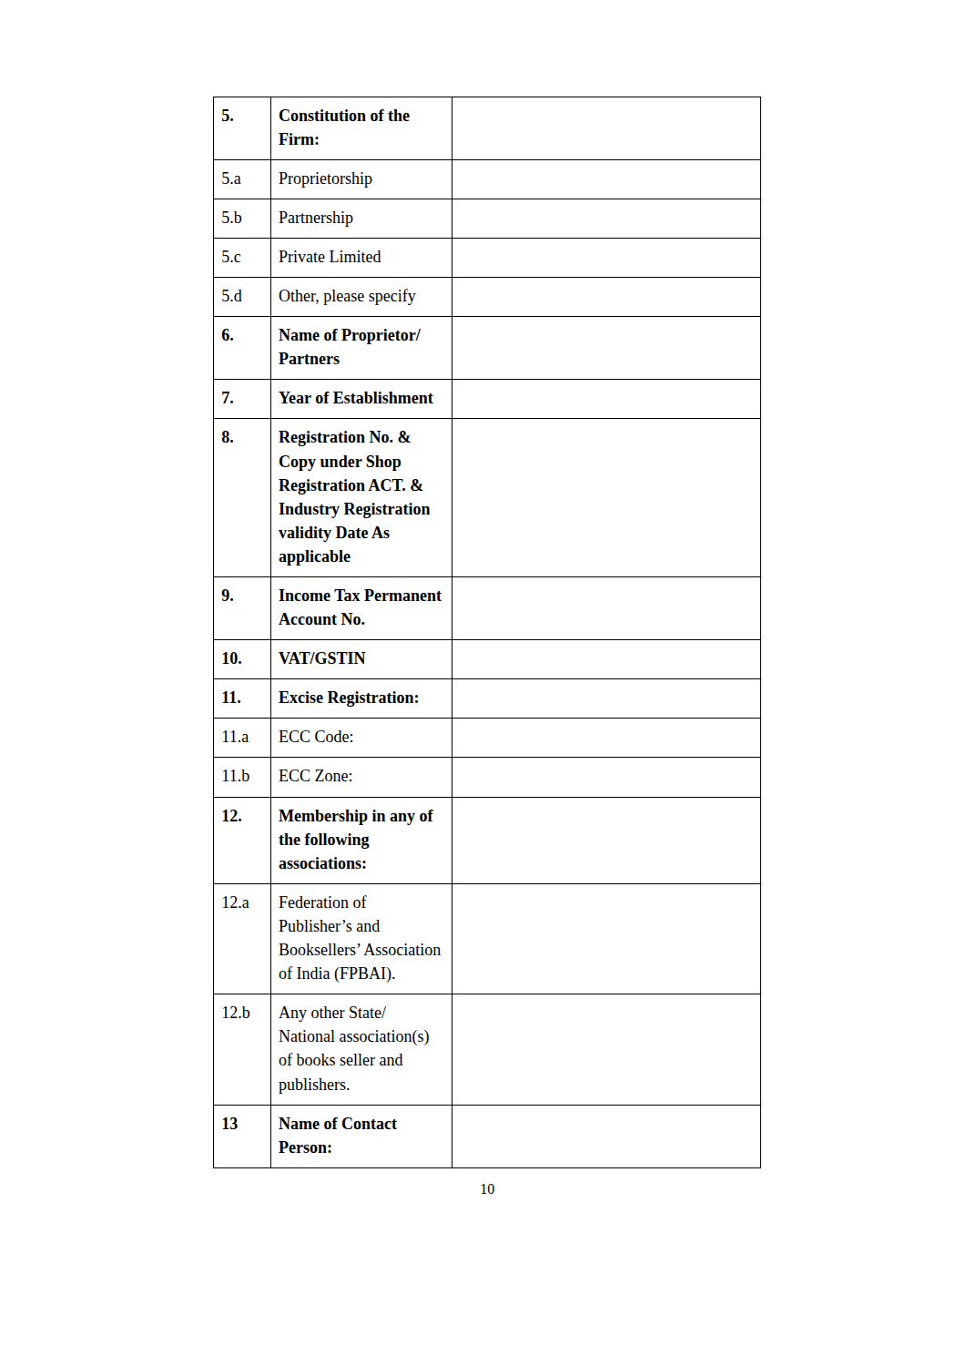| 5. | Constitution of the Firm: | |
| 5.a | Proprietorship | |
| 5.b | Partnership | |
| 5.c | Private Limited | |
| 5.d | Other, please specify | |
| 6. | Name of Proprietor/ Partners | |
| 7. | Year of Establishment | |
| 8. | Registration No. & Copy under Shop Registration ACT. & Industry Registration validity Date As applicable | |
| 9. | Income Tax Permanent Account No. | |
| 10. | VAT/GSTIN | |
| 11. | Excise Registration: | |
| 11.a | ECC Code: | |
| 11.b | ECC Zone: | |
| 12. | Membership in any of the following associations: | |
| 12.a | Federation of Publisher’s and Booksellers’ Association of India (FPBAI). | |
| 12.b | Any other State/ National association(s) of books seller and publishers. | |
| 13 | Name of Contact Person: | |
10